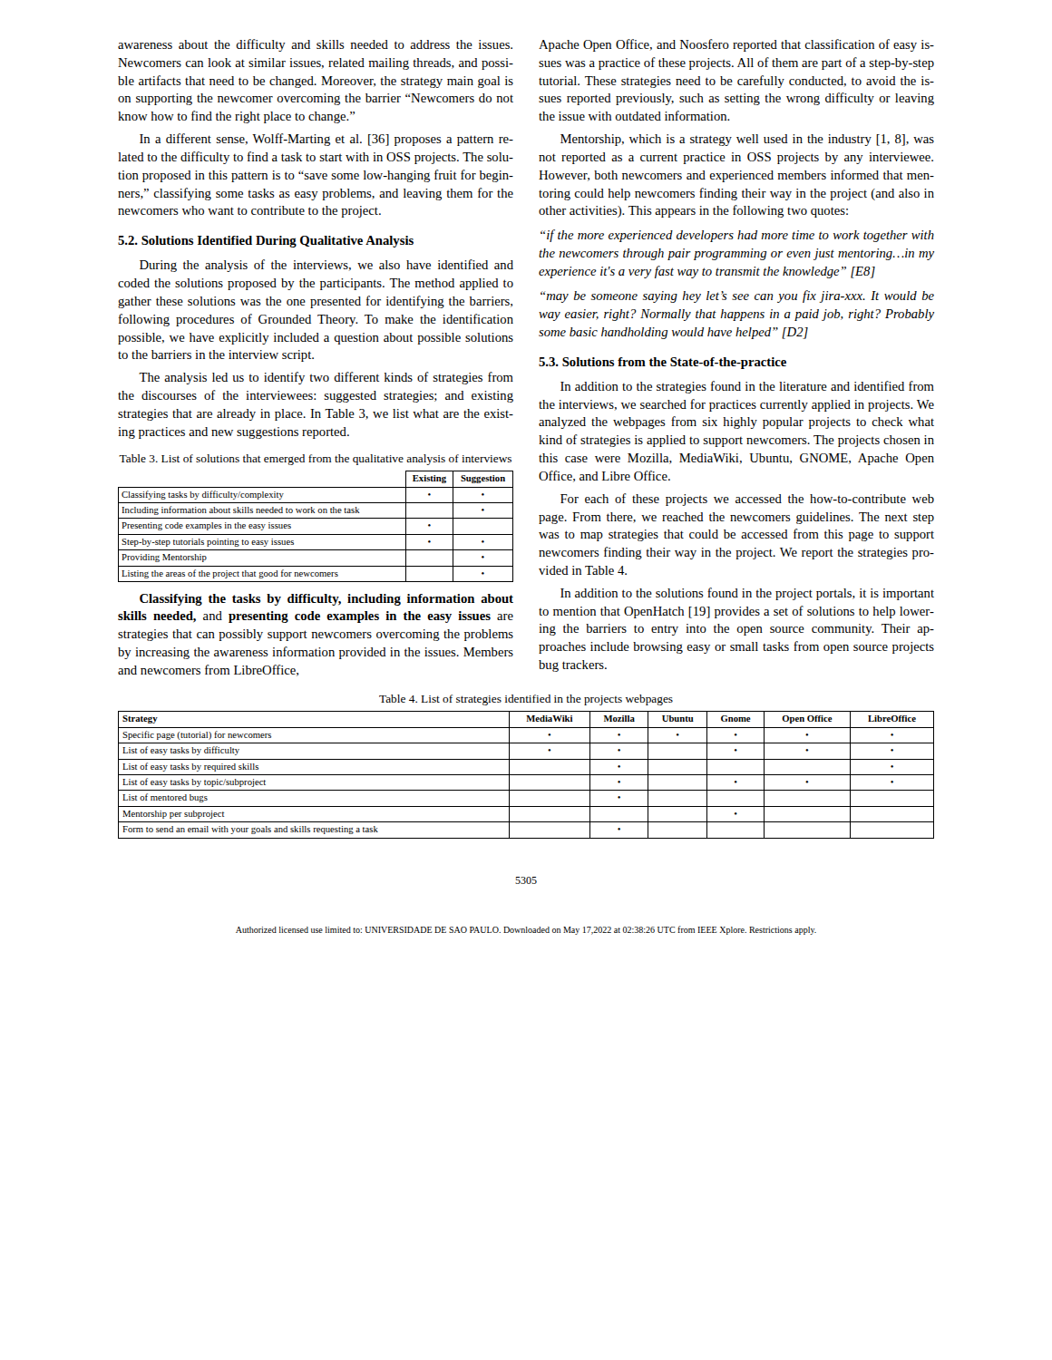awareness about the difficulty and skills needed to address the issues. Newcomers can look at similar issues, related mailing threads, and possible artifacts that need to be changed. Moreover, the strategy main goal is on supporting the newcomer overcoming the barrier “Newcomers do not know how to find the right place to change.”
In a different sense, Wolff-Marting et al. [36] proposes a pattern related to the difficulty to find a task to start with in OSS projects. The solution proposed in this pattern is to “save some low-hanging fruit for beginners,” classifying some tasks as easy problems, and leaving them for the newcomers who want to contribute to the project.
5.2. Solutions Identified During Qualitative Analysis
During the analysis of the interviews, we also have identified and coded the solutions proposed by the participants. The method applied to gather these solutions was the one presented for identifying the barriers, following procedures of Grounded Theory. To make the identification possible, we have explicitly included a question about possible solutions to the barriers in the interview script.
The analysis led us to identify two different kinds of strategies from the discourses of the interviewees: suggested strategies; and existing strategies that are already in place. In Table 3, we list what are the existing practices and new suggestions reported.
Table 3. List of solutions that emerged from the qualitative analysis of interviews
| | Existing | Suggestion |
| --- | --- | --- |
| Classifying tasks by difficulty/complexity | • | • |
| Including information about skills needed to work on the task | | • |
| Presenting code examples in the easy issues | • | |
| Step-by-step tutorials pointing to easy issues | • | • |
| Providing Mentorship | | • |
| Listing the areas of the project that good for newcomers | | • |
Classifying the tasks by difficulty, including information about skills needed, and presenting code examples in the easy issues are strategies that can possibly support newcomers overcoming the problems by increasing the awareness information provided in the issues. Members and newcomers from LibreOffice,
Apache Open Office, and Noosfero reported that classification of easy issues was a practice of these projects. All of them are part of a step-by-step tutorial. These strategies need to be carefully conducted, to avoid the issues reported previously, such as setting the wrong difficulty or leaving the issue with outdated information.
Mentorship, which is a strategy well used in the industry [1, 8], was not reported as a current practice in OSS projects by any interviewee. However, both newcomers and experienced members informed that mentoring could help newcomers finding their way in the project (and also in other activities). This appears in the following two quotes:
“if the more experienced developers had more time to work together with the newcomers through pair programming or even just mentoring…in my experience it's a very fast way to transmit the knowledge” [E8]
“may be someone saying hey let’s see can you fix jira-xxx. It would be way easier, right? Normally that happens in a paid job, right? Probably some basic handholding would have helped” [D2]
5.3. Solutions from the State-of-the-practice
In addition to the strategies found in the literature and identified from the interviews, we searched for practices currently applied in projects. We analyzed the webpages from six highly popular projects to check what kind of strategies is applied to support newcomers. The projects chosen in this case were Mozilla, MediaWiki, Ubuntu, GNOME, Apache Open Office, and Libre Office.
For each of these projects we accessed the how-to-contribute web page. From there, we reached the newcomers guidelines. The next step was to map strategies that could be accessed from this page to support newcomers finding their way in the project. We report the strategies provided in Table 4.
In addition to the solutions found in the project portals, it is important to mention that OpenHatch [19] provides a set of solutions to help lowering the barriers to entry into the open source community. Their approaches include browsing easy or small tasks from open source projects bug trackers.
Table 4. List of strategies identified in the projects webpages
| Strategy | MediaWiki | Mozilla | Ubuntu | Gnome | Open Office | LibreOffice |
| --- | --- | --- | --- | --- | --- | --- |
| Specific page (tutorial) for newcomers | • | • | • | • | • | • |
| List of easy tasks by difficulty | • | • | | • | • | • |
| List of easy tasks by required skills | | • | | | | • |
| List of easy tasks by topic/subproject | | • | | • | • | • |
| List of mentored bugs | | • | | | | |
| Mentorship per subproject | | | | • | | |
| Form to send an email with your goals and skills requesting a task | | • | | | | |
5305
Authorized licensed use limited to: UNIVERSIDADE DE SAO PAULO. Downloaded on May 17,2022 at 02:38:26 UTC from IEEE Xplore. Restrictions apply.